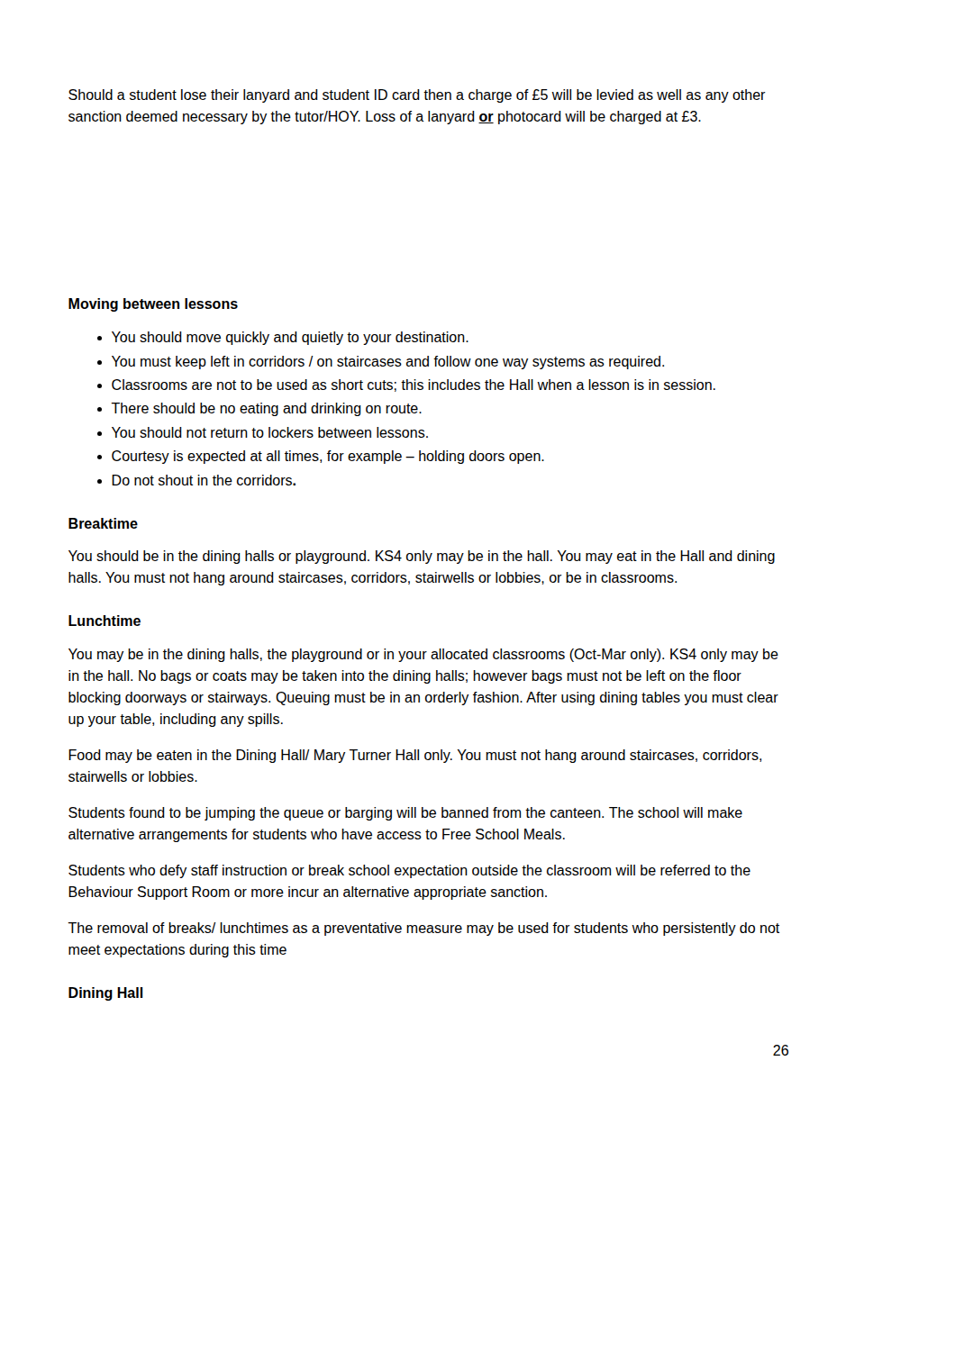Should a student lose their lanyard and student ID card then a charge of £5 will be levied as well as any other sanction deemed necessary by the tutor/HOY. Loss of a lanyard or photocard will be charged at £3.
Moving between lessons
You should move quickly and quietly to your destination.
You must keep left in corridors / on staircases and follow one way systems as required.
Classrooms are not to be used as short cuts; this includes the Hall when a lesson is in session.
There should be no eating and drinking on route.
You should not return to lockers between lessons.
Courtesy is expected at all times, for example – holding doors open.
Do not shout in the corridors.
Breaktime
You should be in the dining halls or playground. KS4 only may be in the hall. You may eat in the Hall and dining halls. You must not hang around staircases, corridors, stairwells or lobbies, or be in classrooms.
Lunchtime
You may be in the dining halls, the playground or in your allocated classrooms (Oct-Mar only). KS4 only may be in the hall. No bags or coats may be taken into the dining halls; however bags must not be left on the floor blocking doorways or stairways. Queuing must be in an orderly fashion. After using dining tables you must clear up your table, including any spills.
Food may be eaten in the Dining Hall/ Mary Turner Hall only. You must not hang around staircases, corridors, stairwells or lobbies.
Students found to be jumping the queue or barging will be banned from the canteen. The school will make alternative arrangements for students who have access to Free School Meals.
Students who defy staff instruction or break school expectation outside the classroom will be referred to the Behaviour Support Room or more incur an alternative appropriate sanction.
The removal of breaks/ lunchtimes as a preventative measure may be used for students who persistently do not meet expectations during this time
Dining Hall
26